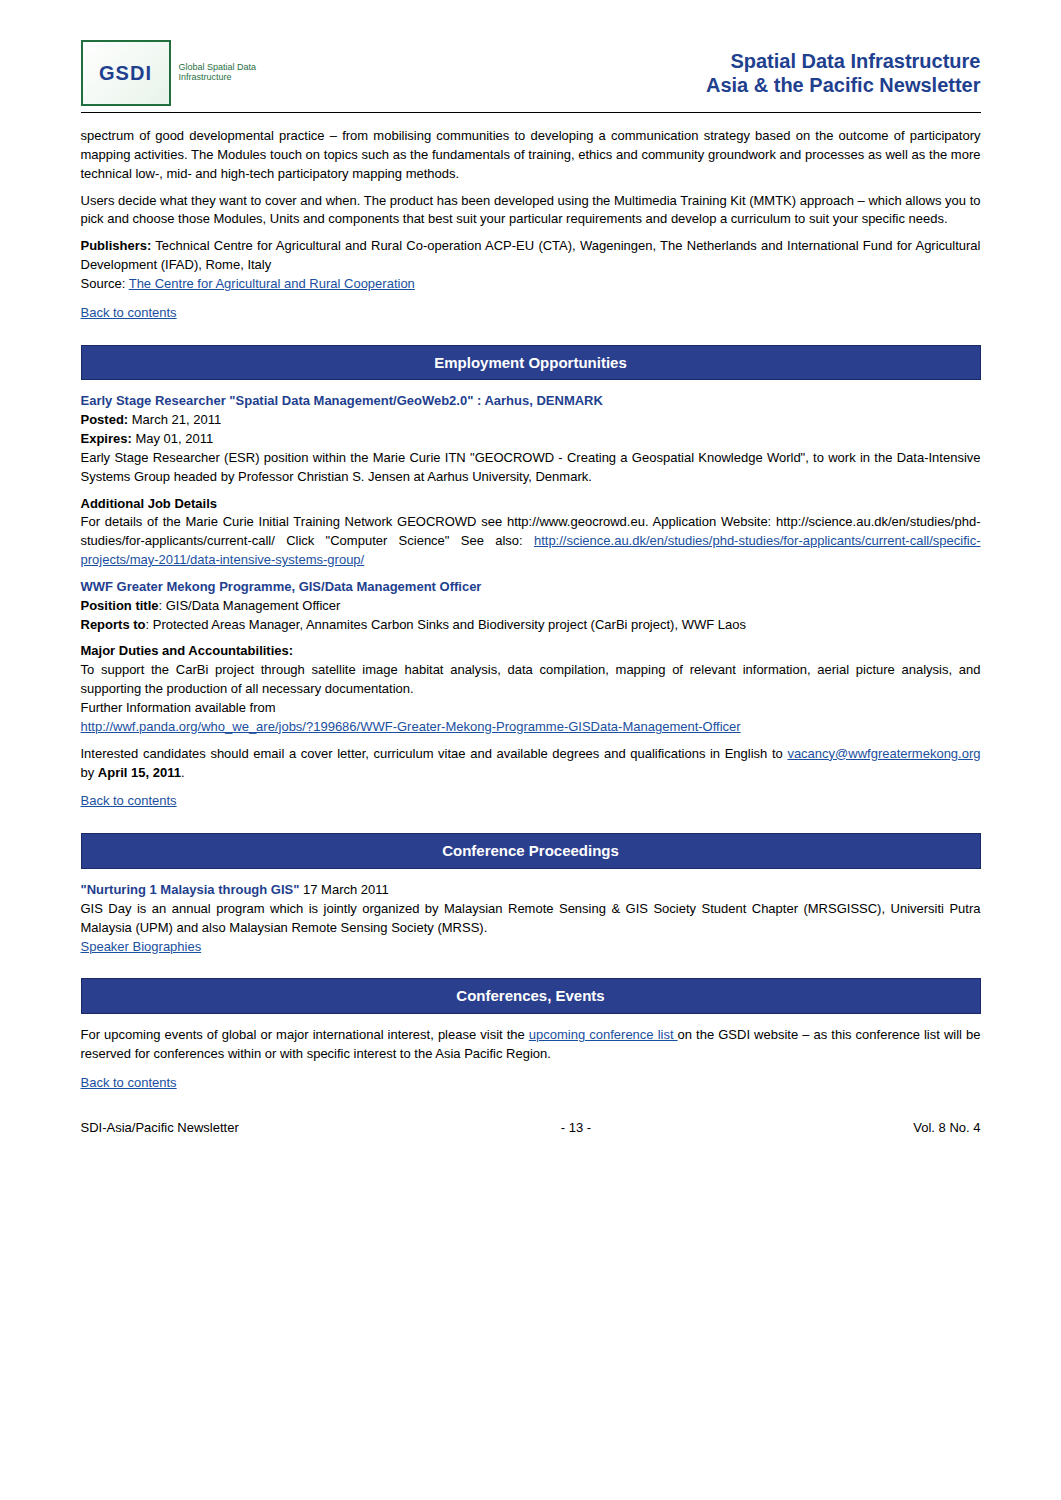GSDI
Global Spatial Data Infrastructure
Spatial Data Infrastructure
Asia & the Pacific Newsletter
spectrum of good developmental practice – from mobilising communities to developing a communication strategy based on the outcome of participatory mapping activities. The Modules touch on topics such as the fundamentals of training, ethics and community groundwork and processes as well as the more technical low-, mid- and high-tech participatory mapping methods.
Users decide what they want to cover and when. The product has been developed using the Multimedia Training Kit (MMTK) approach – which allows you to pick and choose those Modules, Units and components that best suit your particular requirements and develop a curriculum to suit your specific needs.
Publishers: Technical Centre for Agricultural and Rural Co-operation ACP-EU (CTA), Wageningen, The Netherlands and International Fund for Agricultural Development (IFAD), Rome, Italy
Source: The Centre for Agricultural and Rural Cooperation
Back to contents
Employment Opportunities
Early Stage Researcher "Spatial Data Management/GeoWeb2.0" : Aarhus, DENMARK
Posted: March 21, 2011
Expires: May 01, 2011
Early Stage Researcher (ESR) position within the Marie Curie ITN "GEOCROWD - Creating a Geospatial Knowledge World", to work in the Data-Intensive Systems Group headed by Professor Christian S. Jensen at Aarhus University, Denmark.
Additional Job Details
For details of the Marie Curie Initial Training Network GEOCROWD see http://www.geocrowd.eu. Application Website: http://science.au.dk/en/studies/phd-studies/for-applicants/current-call/ Click "Computer Science" See also: http://science.au.dk/en/studies/phd-studies/for-applicants/current-call/specific-projects/may-2011/data-intensive-systems-group/
WWF Greater Mekong Programme, GIS/Data Management Officer
Position title: GIS/Data Management Officer
Reports to: Protected Areas Manager, Annamites Carbon Sinks and Biodiversity project (CarBi project), WWF Laos
Major Duties and Accountabilities:
To support the CarBi project through satellite image habitat analysis, data compilation, mapping of relevant information, aerial picture analysis, and supporting the production of all necessary documentation.
Further Information available from
http://wwf.panda.org/who_we_are/jobs/?199686/WWF-Greater-Mekong-Programme-GISData-Management-Officer
Interested candidates should email a cover letter, curriculum vitae and available degrees and qualifications in English to vacancy@wwfgreatermekong.org by April 15, 2011.
Back to contents
Conference Proceedings
"Nurturing 1 Malaysia through GIS" 17 March 2011
GIS Day is an annual program which is jointly organized by Malaysian Remote Sensing & GIS Society Student Chapter (MRSGISSC), Universiti Putra Malaysia (UPM) and also Malaysian Remote Sensing Society (MRSS).
Speaker Biographies
Conferences, Events
For upcoming events of global or major international interest, please visit the upcoming conference list on the GSDI website – as this conference list will be reserved for conferences within or with specific interest to the Asia Pacific Region.
Back to contents
SDI-Asia/Pacific Newsletter
- 13 -
Vol. 8 No. 4